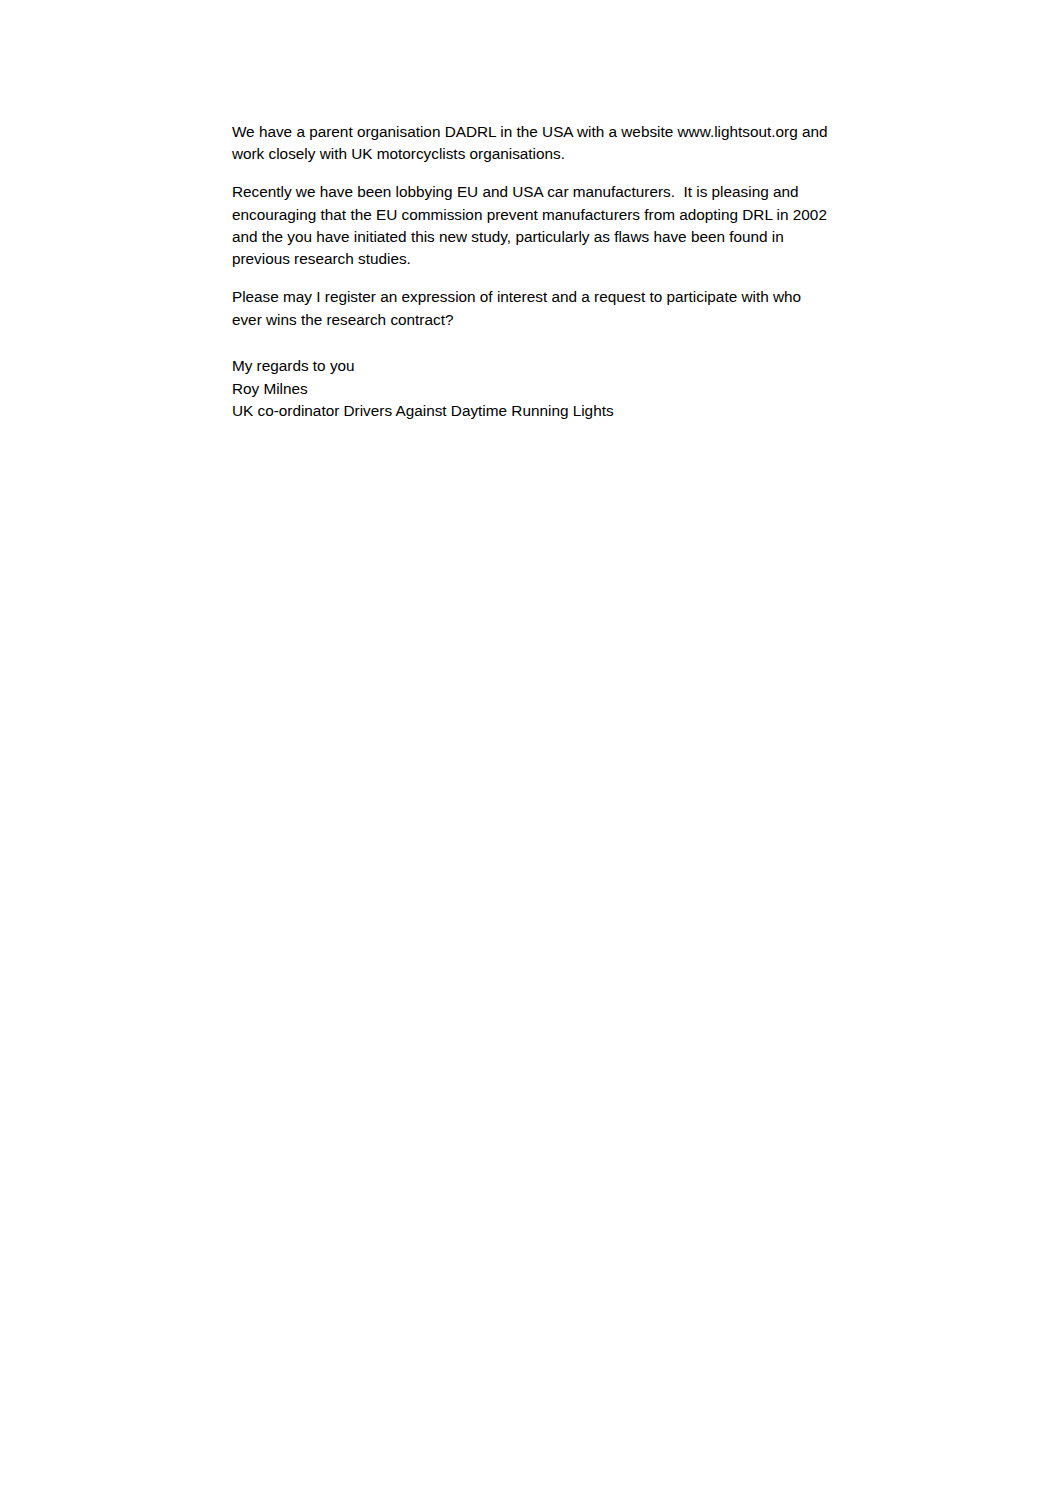We have a parent organisation DADRL in the USA with a website www.lightsout.org and work closely with UK motorcyclists organisations.
Recently we have been lobbying EU and USA car manufacturers. It is pleasing and encouraging that the EU commission prevent manufacturers from adopting DRL in 2002 and the you have initiated this new study, particularly as flaws have been found in previous research studies.
Please may I register an expression of interest and a request to participate with who ever wins the research contract?
My regards to you
Roy Milnes
UK co-ordinator Drivers Against Daytime Running Lights